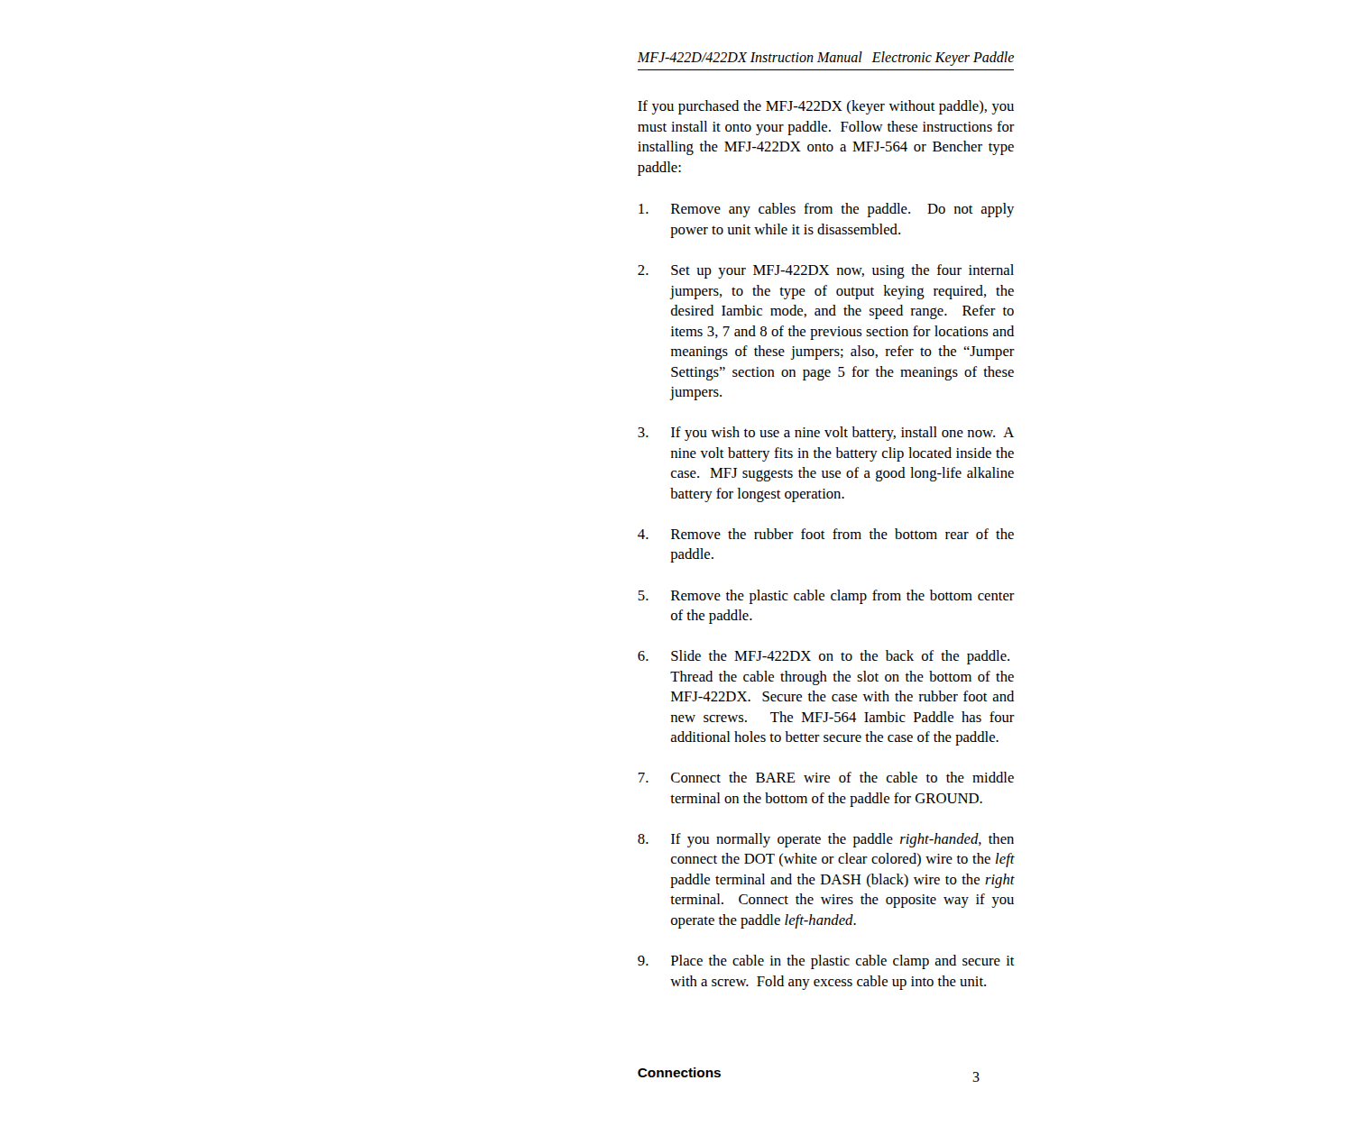MFJ-422D/422DX Instruction Manual Electronic Keyer Paddle
If you purchased the MFJ-422DX (keyer without paddle), you must install it onto your paddle. Follow these instructions for installing the MFJ-422DX onto a MFJ-564 or Bencher type paddle:
1. Remove any cables from the paddle. Do not apply power to unit while it is disassembled.
2. Set up your MFJ-422DX now, using the four internal jumpers, to the type of output keying required, the desired Iambic mode, and the speed range. Refer to items 3, 7 and 8 of the previous section for locations and meanings of these jumpers; also, refer to the “Jumper Settings” section on page 5 for the meanings of these jumpers.
3. If you wish to use a nine volt battery, install one now. A nine volt battery fits in the battery clip located inside the case. MFJ suggests the use of a good long-life alkaline battery for longest operation.
4. Remove the rubber foot from the bottom rear of the paddle.
5. Remove the plastic cable clamp from the bottom center of the paddle.
6. Slide the MFJ-422DX on to the back of the paddle. Thread the cable through the slot on the bottom of the MFJ-422DX. Secure the case with the rubber foot and new screws. The MFJ-564 Iambic Paddle has four additional holes to better secure the case of the paddle.
7. Connect the BARE wire of the cable to the middle terminal on the bottom of the paddle for GROUND.
8. If you normally operate the paddle right-handed, then connect the DOT (white or clear colored) wire to the left paddle terminal and the DASH (black) wire to the right terminal. Connect the wires the opposite way if you operate the paddle left-handed.
9. Place the cable in the plastic cable clamp and secure it with a screw. Fold any excess cable up into the unit.
Connections
3